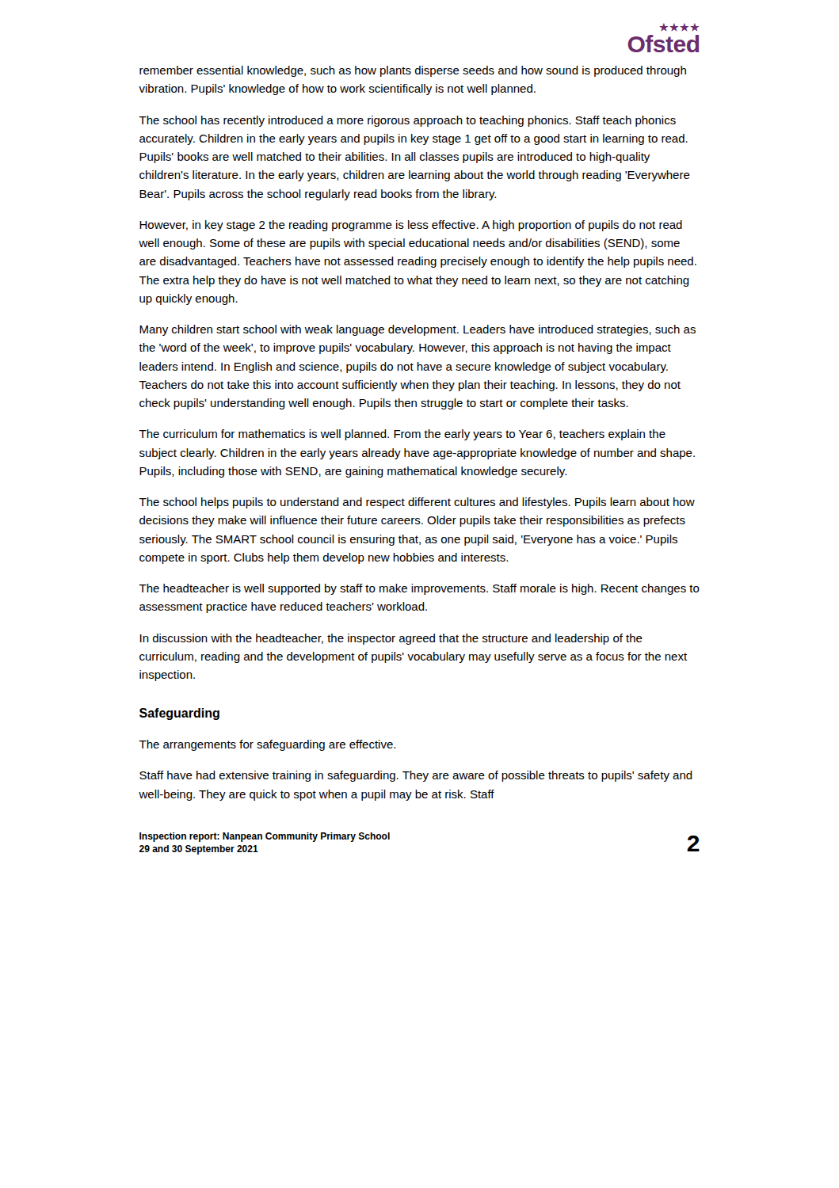★★★★
Ofsted
remember essential knowledge, such as how plants disperse seeds and how sound is produced through vibration. Pupils' knowledge of how to work scientifically is not well planned.
The school has recently introduced a more rigorous approach to teaching phonics. Staff teach phonics accurately. Children in the early years and pupils in key stage 1 get off to a good start in learning to read. Pupils' books are well matched to their abilities. In all classes pupils are introduced to high-quality children's literature. In the early years, children are learning about the world through reading 'Everywhere Bear'. Pupils across the school regularly read books from the library.
However, in key stage 2 the reading programme is less effective. A high proportion of pupils do not read well enough. Some of these are pupils with special educational needs and/or disabilities (SEND), some are disadvantaged. Teachers have not assessed reading precisely enough to identify the help pupils need. The extra help they do have is not well matched to what they need to learn next, so they are not catching up quickly enough.
Many children start school with weak language development. Leaders have introduced strategies, such as the 'word of the week', to improve pupils' vocabulary. However, this approach is not having the impact leaders intend. In English and science, pupils do not have a secure knowledge of subject vocabulary. Teachers do not take this into account sufficiently when they plan their teaching. In lessons, they do not check pupils' understanding well enough. Pupils then struggle to start or complete their tasks.
The curriculum for mathematics is well planned. From the early years to Year 6, teachers explain the subject clearly. Children in the early years already have age-appropriate knowledge of number and shape. Pupils, including those with SEND, are gaining mathematical knowledge securely.
The school helps pupils to understand and respect different cultures and lifestyles. Pupils learn about how decisions they make will influence their future careers. Older pupils take their responsibilities as prefects seriously. The SMART school council is ensuring that, as one pupil said, 'Everyone has a voice.' Pupils compete in sport. Clubs help them develop new hobbies and interests.
The headteacher is well supported by staff to make improvements. Staff morale is high. Recent changes to assessment practice have reduced teachers' workload.
In discussion with the headteacher, the inspector agreed that the structure and leadership of the curriculum, reading and the development of pupils' vocabulary may usefully serve as a focus for the next inspection.
Safeguarding
The arrangements for safeguarding are effective.
Staff have had extensive training in safeguarding. They are aware of possible threats to pupils' safety and well-being. They are quick to spot when a pupil may be at risk. Staff
Inspection report: Nanpean Community Primary School
29 and 30 September 2021
2